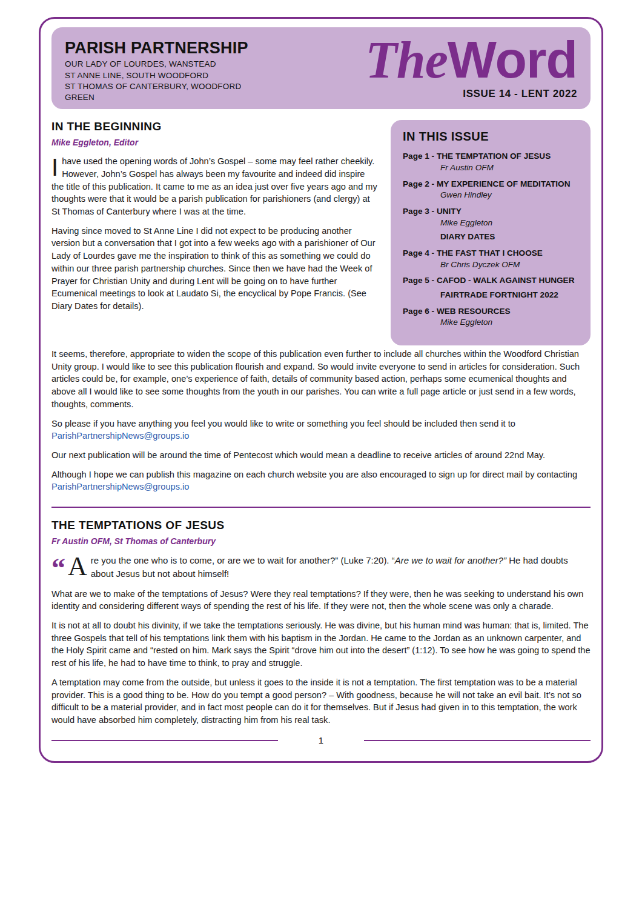PARISH PARTNERSHIP
Our Lady of Lourdes, Wanstead
St Anne Line, South Woodford
St Thomas of Canterbury, Woodford Green
The Word
ISSUE 14 - LENT 2022
IN THE BEGINNING
Mike Eggleton, Editor
I have used the opening words of John’s Gospel – some may feel rather cheekily. However, John’s Gospel has always been my favourite and indeed did inspire the title of this publication. It came to me as an idea just over five years ago and my thoughts were that it would be a parish publication for parishioners (and clergy) at St Thomas of Canterbury where I was at the time.
Having since moved to St Anne Line I did not expect to be producing another version but a conversation that I got into a few weeks ago with a parishioner of Our Lady of Lourdes gave me the inspiration to think of this as something we could do within our three parish partnership churches. Since then we have had the Week of Prayer for Christian Unity and during Lent will be going on to have further Ecumenical meetings to look at Laudato Si, the encyclical by Pope Francis. (See Diary Dates for details).
IN THIS ISSUE
Page 1 - THE TEMPTATION OF JESUS Fr Austin OFM
Page 2 - MY EXPERIENCE OF MEDITATION Gwen Hindley
Page 3 - UNITY Mike Eggleton DIARY DATES
Page 4 - THE FAST THAT I CHOOSE Br Chris Dyczek OFM
Page 5 - CAFOD - WALK AGAINST HUNGER FAIRTRADE FORTNIGHT 2022
Page 6 - WEB RESOURCES Mike Eggleton
It seems, therefore, appropriate to widen the scope of this publication even further to include all churches within the Woodford Christian Unity group. I would like to see this publication flourish and expand. So would invite everyone to send in articles for consideration. Such articles could be, for example, one’s experience of faith, details of community based action, perhaps some ecumenical thoughts and above all I would like to see some thoughts from the youth in our parishes. You can write a full page article or just send in a few words, thoughts, comments.
So please if you have anything you feel you would like to write or something you feel should be included then send it to ParishPartnershipNews@groups.io
Our next publication will be around the time of Pentecost which would mean a deadline to receive articles of around 22nd May.
Although I hope we can publish this magazine on each church website you are also encouraged to sign up for direct mail by contacting ParishPartnershipNews@groups.io
THE TEMPTATIONS OF JESUS
Fr Austin OFM, St Thomas of Canterbury
“Are you the one who is to come, or are we to wait for another?” (Luke 7:20). “Are we to wait for another?” He had doubts about Jesus but not about himself!
What are we to make of the temptations of Jesus? Were they real temptations? If they were, then he was seeking to understand his own identity and considering different ways of spending the rest of his life. If they were not, then the whole scene was only a charade.
It is not at all to doubt his divinity, if we take the temptations seriously. He was divine, but his human mind was human: that is, limited. The three Gospels that tell of his temptations link them with his baptism in the Jordan. He came to the Jordan as an unknown carpenter, and the Holy Spirit came and “rested on him. Mark says the Spirit “drove him out into the desert” (1:12). To see how he was going to spend the rest of his life, he had to have time to think, to pray and struggle.
A temptation may come from the outside, but unless it goes to the inside it is not a temptation. The first temptation was to be a material provider. This is a good thing to be. How do you tempt a good person? – With goodness, because he will not take an evil bait. It’s not so difficult to be a material provider, and in fact most people can do it for themselves. But if Jesus had given in to this temptation, the work would have absorbed him completely, distracting him from his real task.
1